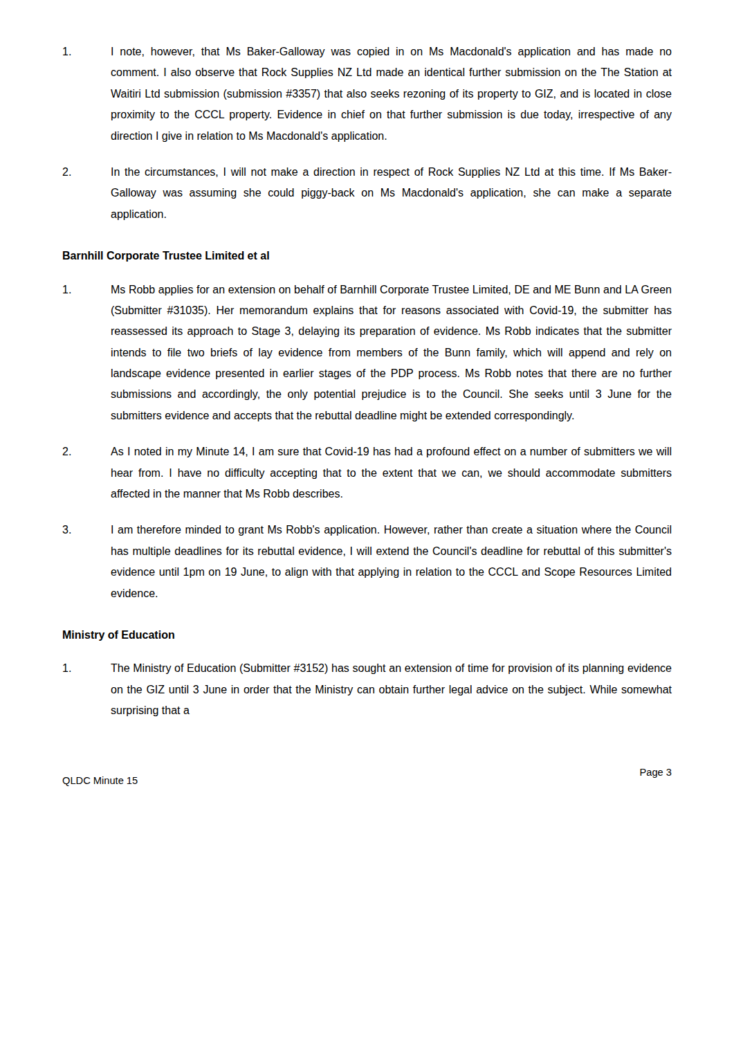I note, however, that Ms Baker-Galloway was copied in on Ms Macdonald's application and has made no comment. I also observe that Rock Supplies NZ Ltd made an identical further submission on the The Station at Waitiri Ltd submission (submission #3357) that also seeks rezoning of its property to GIZ, and is located in close proximity to the CCCL property. Evidence in chief on that further submission is due today, irrespective of any direction I give in relation to Ms Macdonald's application.
In the circumstances, I will not make a direction in respect of Rock Supplies NZ Ltd at this time. If Ms Baker-Galloway was assuming she could piggy-back on Ms Macdonald's application, she can make a separate application.
Barnhill Corporate Trustee Limited et al
Ms Robb applies for an extension on behalf of Barnhill Corporate Trustee Limited, DE and ME Bunn and LA Green (Submitter #31035). Her memorandum explains that for reasons associated with Covid-19, the submitter has reassessed its approach to Stage 3, delaying its preparation of evidence. Ms Robb indicates that the submitter intends to file two briefs of lay evidence from members of the Bunn family, which will append and rely on landscape evidence presented in earlier stages of the PDP process. Ms Robb notes that there are no further submissions and accordingly, the only potential prejudice is to the Council. She seeks until 3 June for the submitters evidence and accepts that the rebuttal deadline might be extended correspondingly.
As I noted in my Minute 14, I am sure that Covid-19 has had a profound effect on a number of submitters we will hear from. I have no difficulty accepting that to the extent that we can, we should accommodate submitters affected in the manner that Ms Robb describes.
I am therefore minded to grant Ms Robb's application. However, rather than create a situation where the Council has multiple deadlines for its rebuttal evidence, I will extend the Council's deadline for rebuttal of this submitter's evidence until 1pm on 19 June, to align with that applying in relation to the CCCL and Scope Resources Limited evidence.
Ministry of Education
The Ministry of Education (Submitter #3152) has sought an extension of time for provision of its planning evidence on the GIZ until 3 June in order that the Ministry can obtain further legal advice on the subject. While somewhat surprising that a
Page 3
QLDC Minute 15